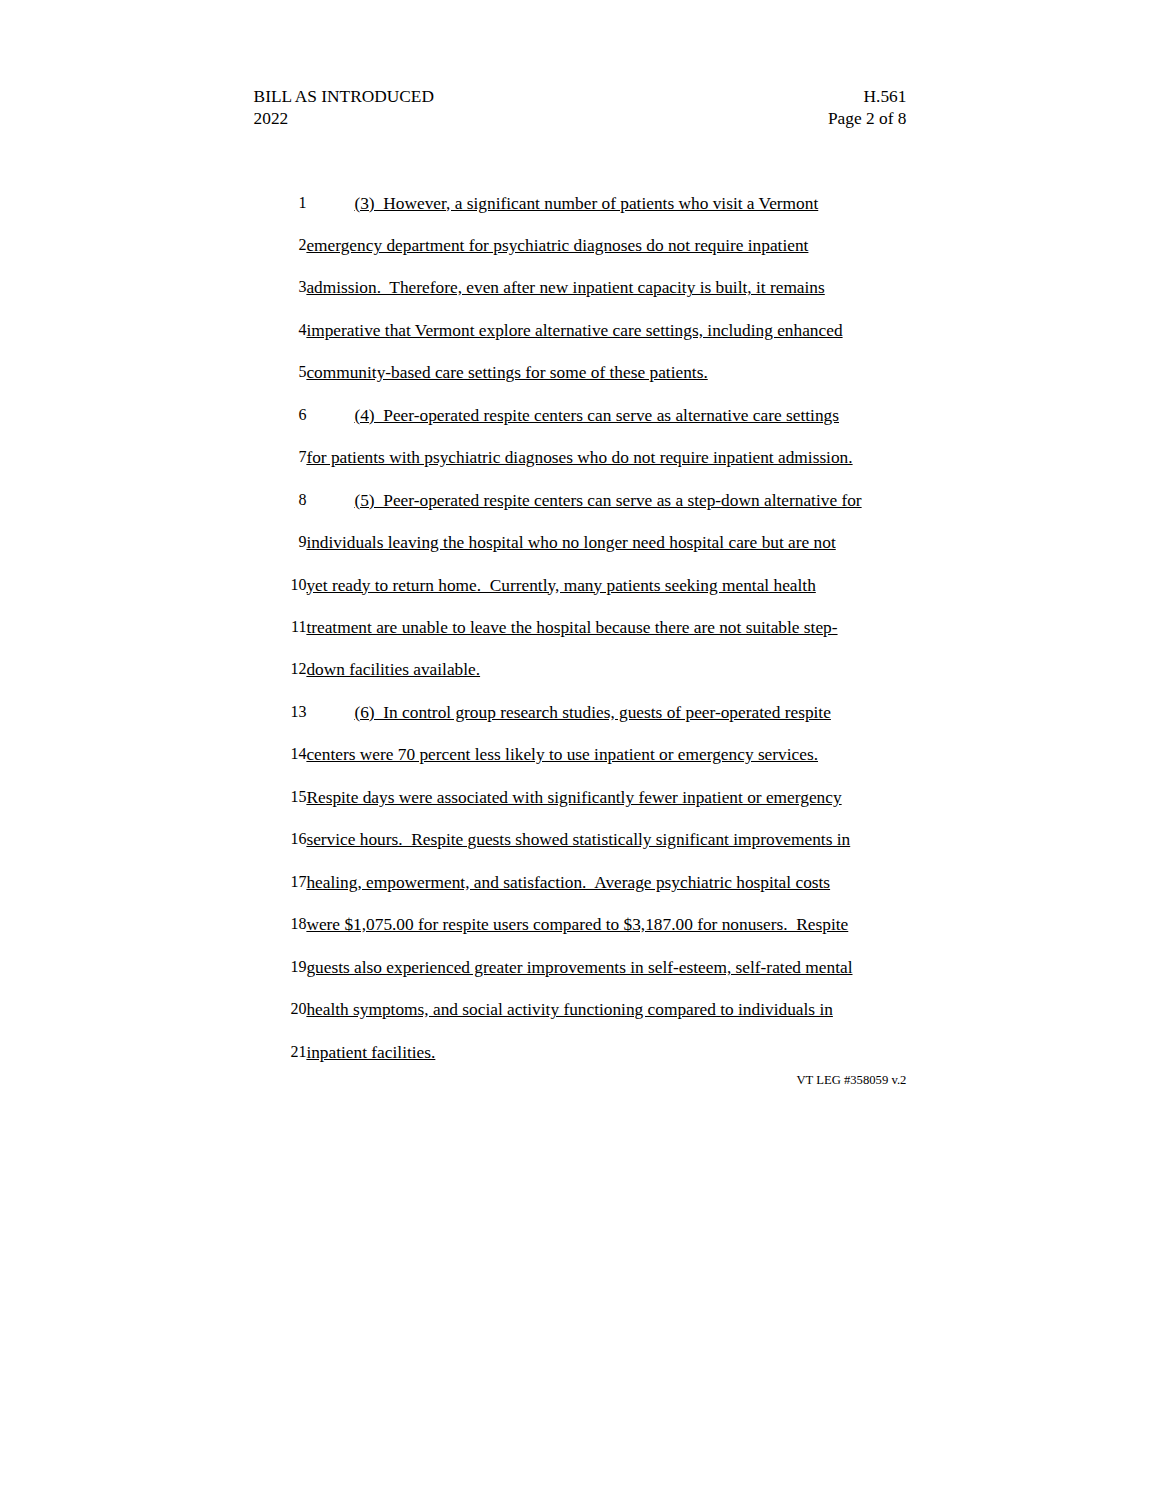BILL AS INTRODUCED
2022
H.561
Page 2 of 8
| 1 | (3) However, a significant number of patients who visit a Vermont |
| 2 | emergency department for psychiatric diagnoses do not require inpatient |
| 3 | admission. Therefore, even after new inpatient capacity is built, it remains |
| 4 | imperative that Vermont explore alternative care settings, including enhanced |
| 5 | community-based care settings for some of these patients. |
| 6 | (4) Peer-operated respite centers can serve as alternative care settings |
| 7 | for patients with psychiatric diagnoses who do not require inpatient admission. |
| 8 | (5) Peer-operated respite centers can serve as a step-down alternative for |
| 9 | individuals leaving the hospital who no longer need hospital care but are not |
| 10 | yet ready to return home. Currently, many patients seeking mental health |
| 11 | treatment are unable to leave the hospital because there are not suitable step- |
| 12 | down facilities available. |
| 13 | (6) In control group research studies, guests of peer-operated respite |
| 14 | centers were 70 percent less likely to use inpatient or emergency services. |
| 15 | Respite days were associated with significantly fewer inpatient or emergency |
| 16 | service hours. Respite guests showed statistically significant improvements in |
| 17 | healing, empowerment, and satisfaction. Average psychiatric hospital costs |
| 18 | were $1,075.00 for respite users compared to $3,187.00 for nonusers. Respite |
| 19 | guests also experienced greater improvements in self-esteem, self-rated mental |
| 20 | health symptoms, and social activity functioning compared to individuals in |
| 21 | inpatient facilities. |
VT LEG #358059 v.2